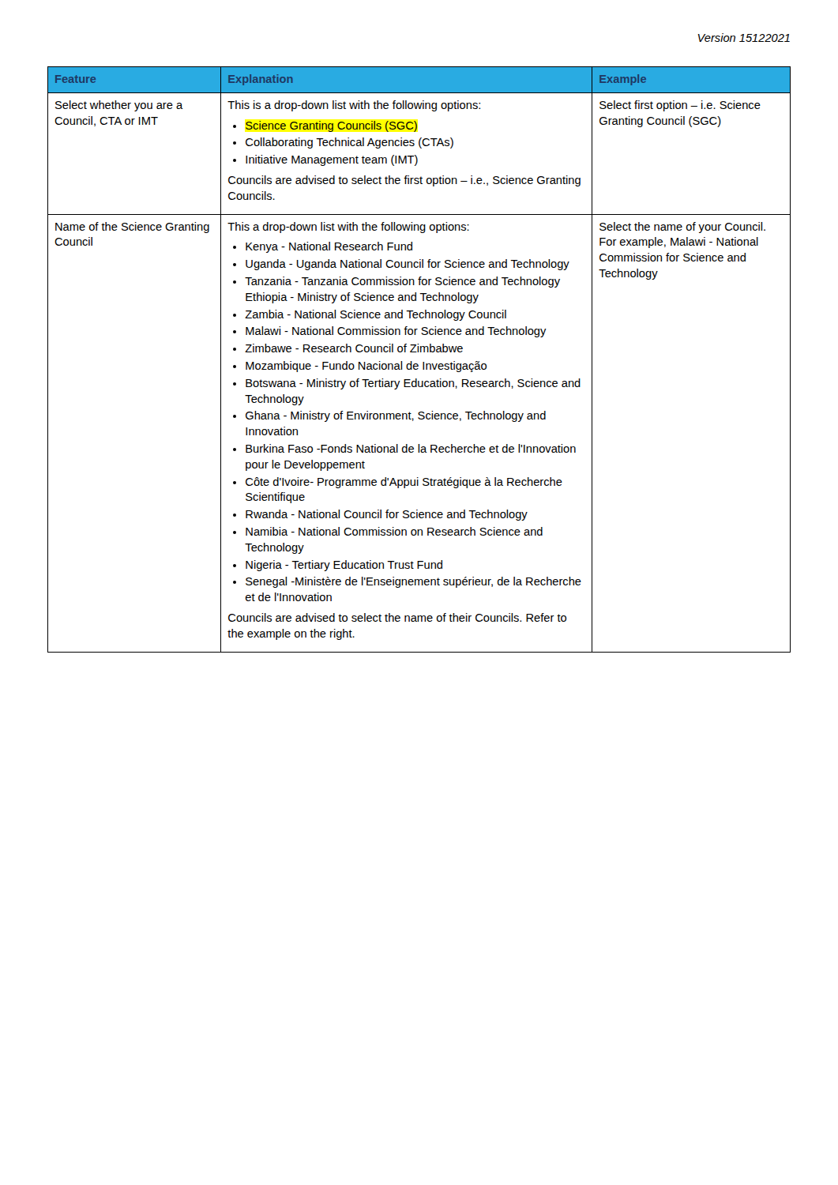Version 15122021
| Feature | Explanation | Example |
| --- | --- | --- |
| Select whether you are a Council, CTA or IMT | This is a drop-down list with the following options: Science Granting Councils (SGC) Collaborating Technical Agencies (CTAs) Initiative Management team (IMT) Councils are advised to select the first option – i.e., Science Granting Councils. | Select first option – i.e. Science Granting Council (SGC) |
| Name of the Science Granting Council | This a drop-down list with the following options: Kenya - National Research Fund Uganda - Uganda National Council for Science and Technology Tanzania - Tanzania Commission for Science and Technology Ethiopia - Ministry of Science and Technology Zambia - National Science and Technology Council Malawi - National Commission for Science and Technology Zimbawe - Research Council of Zimbabwe Mozambique - Fundo Nacional de Investigação Botswana - Ministry of Tertiary Education, Research, Science and Technology Ghana - Ministry of Environment, Science, Technology and Innovation Burkina Faso -Fonds National de la Recherche et de l'Innovation pour le Developpement Côte d'Ivoire- Programme d'Appui Stratégique à la Recherche Scientifique Rwanda - National Council for Science and Technology Namibia - National Commission on Research Science and Technology Nigeria - Tertiary Education Trust Fund Senegal -Ministère de l'Enseignement supérieur, de la Recherche et de l'Innovation Councils are advised to select the name of their Councils. Refer to the example on the right. | Select the name of your Council. For example, Malawi - National Commission for Science and Technology |